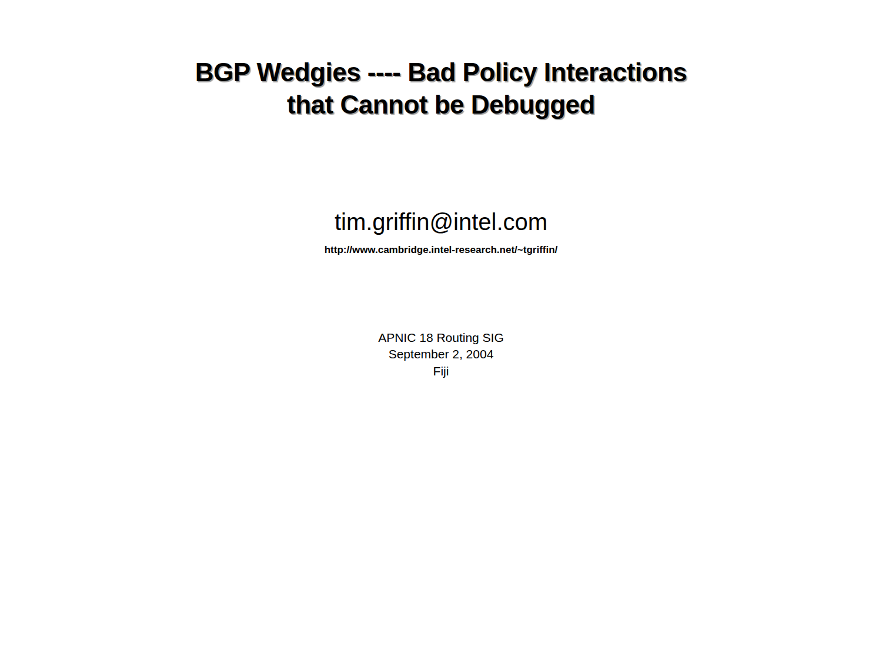BGP Wedgies ---- Bad Policy Interactions
that Cannot be Debugged
tim.griffin@intel.com
http://www.cambridge.intel-research.net/~tgriffin/
APNIC 18 Routing SIG
September 2, 2004
Fiji